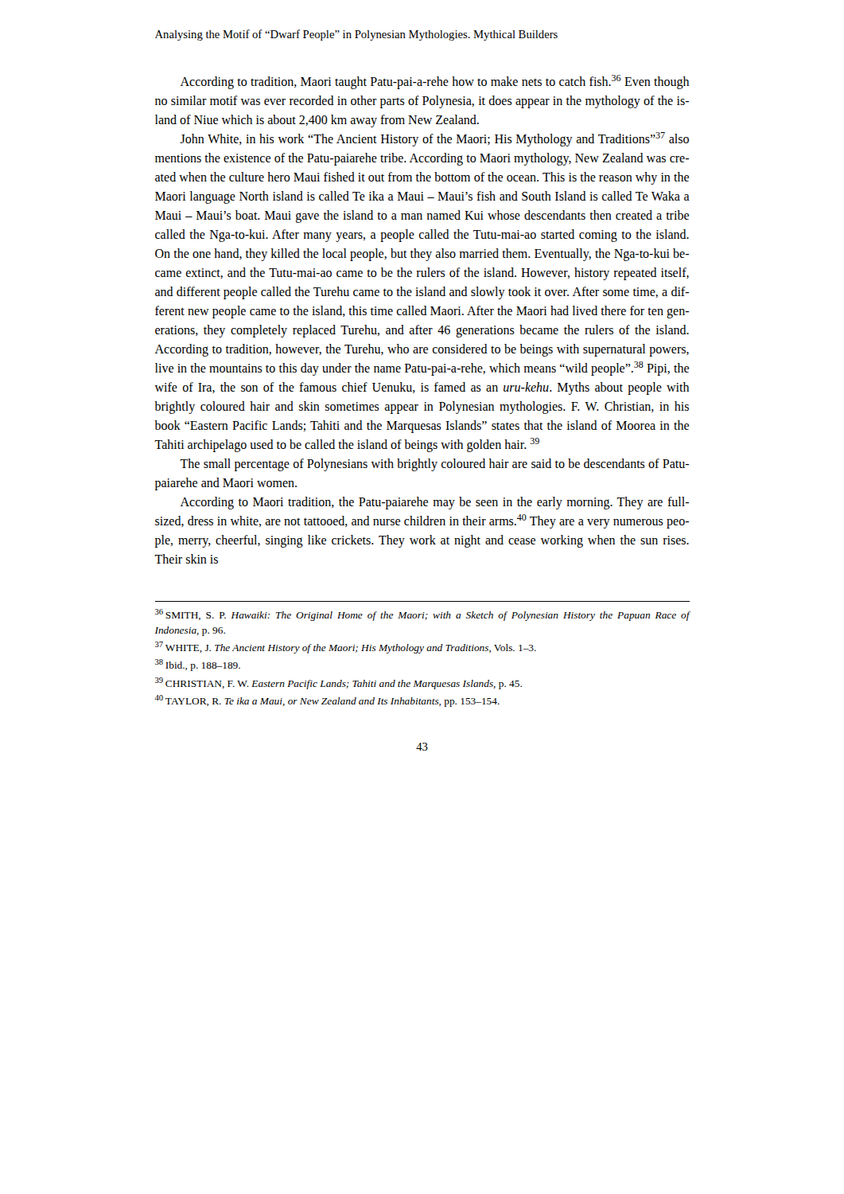Analysing the Motif of “Dwarf People” in Polynesian Mythologies. Mythical Builders
According to tradition, Maori taught Patu-pai-a-rehe how to make nets to catch fish.36 Even though no similar motif was ever recorded in other parts of Polynesia, it does appear in the mythology of the island of Niue which is about 2,400 km away from New Zealand.
John White, in his work “The Ancient History of the Maori; His Mythology and Traditions”37 also mentions the existence of the Patu-paiarehe tribe. According to Maori mythology, New Zealand was created when the culture hero Maui fished it out from the bottom of the ocean. This is the reason why in the Maori language North island is called Te ika a Maui – Maui’s fish and South Island is called Te Waka a Maui – Maui’s boat. Maui gave the island to a man named Kui whose descendants then created a tribe called the Nga-to-kui. After many years, a people called the Tutu-mai-ao started coming to the island. On the one hand, they killed the local people, but they also married them. Eventually, the Nga-to-kui became extinct, and the Tutu-mai-ao came to be the rulers of the island. However, history repeated itself, and different people called the Turehu came to the island and slowly took it over. After some time, a different new people came to the island, this time called Maori. After the Maori had lived there for ten generations, they completely replaced Turehu, and after 46 generations became the rulers of the island. According to tradition, however, the Turehu, who are considered to be beings with supernatural powers, live in the mountains to this day under the name Patu-pai-a-rehe, which means “wild people”.38 Pipi, the wife of Ira, the son of the famous chief Uenuku, is famed as an uru-kehu. Myths about people with brightly coloured hair and skin sometimes appear in Polynesian mythologies. F. W. Christian, in his book “Eastern Pacific Lands; Tahiti and the Marquesas Islands” states that the island of Moorea in the Tahiti archipelago used to be called the island of beings with golden hair. 39
The small percentage of Polynesians with brightly coloured hair are said to be descendants of Patu-paiarehe and Maori women.
According to Maori tradition, the Patu-paiarehe may be seen in the early morning. They are full-sized, dress in white, are not tattooed, and nurse children in their arms.40 They are a very numerous people, merry, cheerful, singing like crickets. They work at night and cease working when the sun rises. Their skin is
36 SMITH, S. P. Hawaiki: The Original Home of the Maori; with a Sketch of Polynesian History the Papuan Race of Indonesia, p. 96.
37 WHITE, J. The Ancient History of the Maori; His Mythology and Traditions, Vols. 1–3.
38 Ibid., p. 188–189.
39 CHRISTIAN, F. W. Eastern Pacific Lands; Tahiti and the Marquesas Islands, p. 45.
40 TAYLOR, R. Te ika a Maui, or New Zealand and Its Inhabitants, pp. 153–154.
43